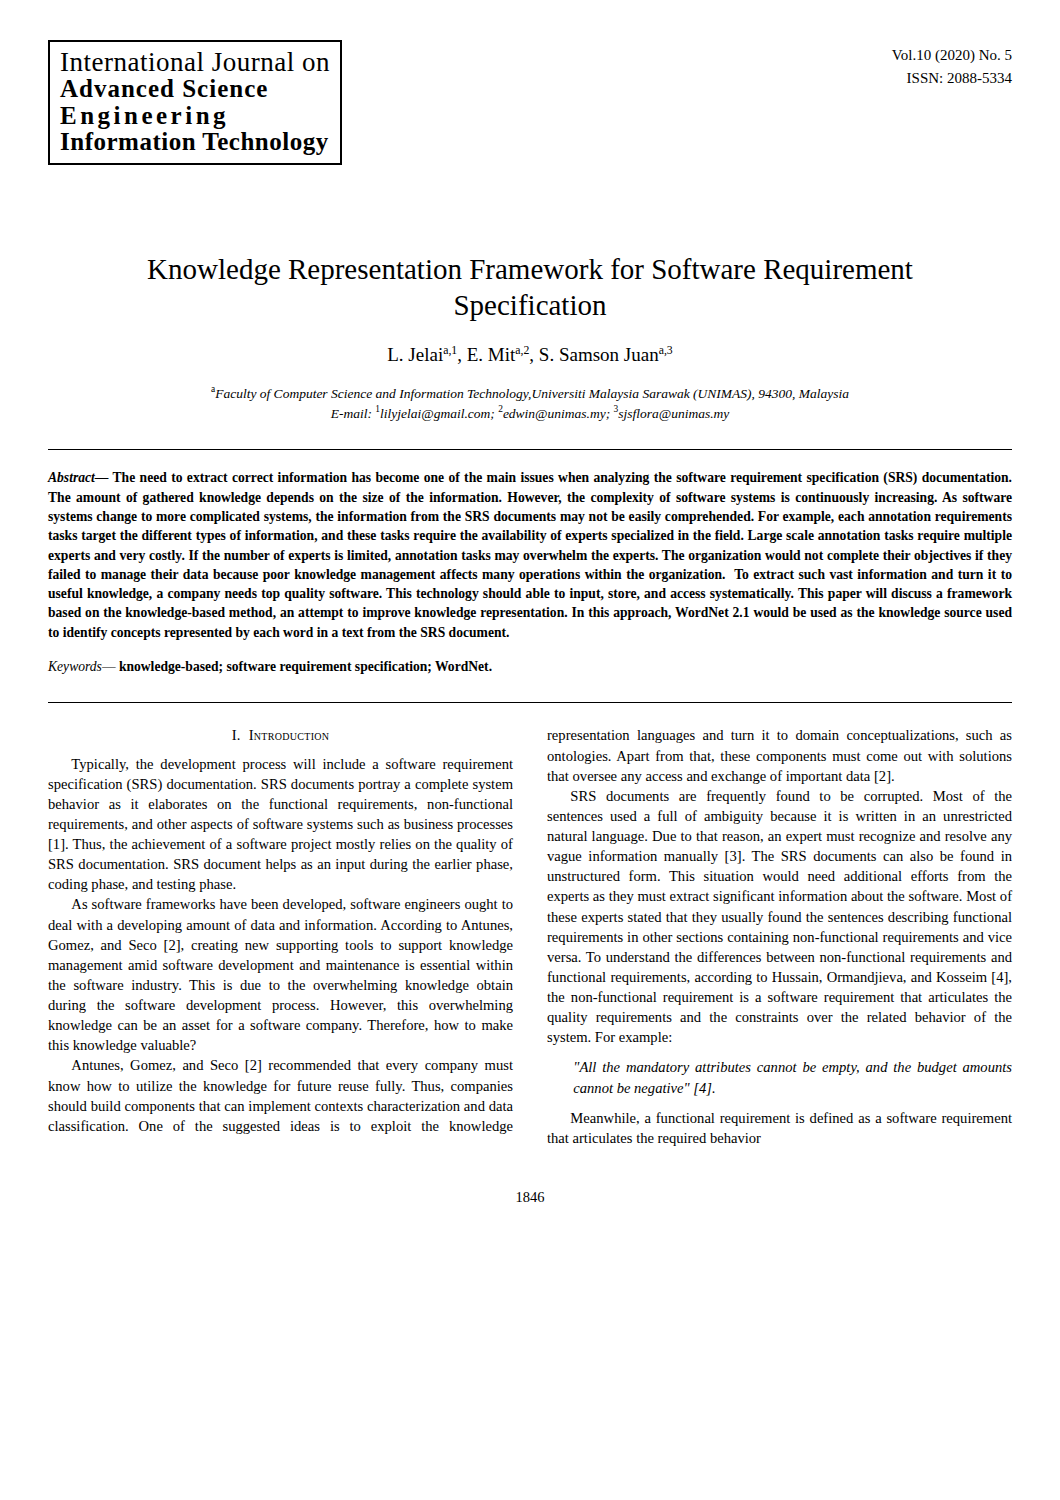International Journal on
Advanced Science
Engineering
Information Technology
Vol.10 (2020) No. 5
ISSN: 2088-5334
Knowledge Representation Framework for Software Requirement
Specification
L. Jelaia,1, E. Mita,2, S. Samson Juana,3
aFaculty of Computer Science and Information Technology,Universiti Malaysia Sarawak (UNIMAS), 94300, Malaysia
E-mail: 1lilyjelai@gmail.com; 2edwin@unimas.my; 3sjsflora@unimas.my
Abstract— The need to extract correct information has become one of the main issues when analyzing the software requirement specification (SRS) documentation. The amount of gathered knowledge depends on the size of the information. However, the complexity of software systems is continuously increasing. As software systems change to more complicated systems, the information from the SRS documents may not be easily comprehended. For example, each annotation requirements tasks target the different types of information, and these tasks require the availability of experts specialized in the field. Large scale annotation tasks require multiple experts and very costly. If the number of experts is limited, annotation tasks may overwhelm the experts. The organization would not complete their objectives if they failed to manage their data because poor knowledge management affects many operations within the organization. To extract such vast information and turn it to useful knowledge, a company needs top quality software. This technology should able to input, store, and access systematically. This paper will discuss a framework based on the knowledge-based method, an attempt to improve knowledge representation. In this approach, WordNet 2.1 would be used as the knowledge source used to identify concepts represented by each word in a text from the SRS document.
Keywords— knowledge-based; software requirement specification; WordNet.
I. Introduction
Typically, the development process will include a software requirement specification (SRS) documentation. SRS documents portray a complete system behavior as it elaborates on the functional requirements, non-functional requirements, and other aspects of software systems such as business processes [1]. Thus, the achievement of a software project mostly relies on the quality of SRS documentation. SRS document helps as an input during the earlier phase, coding phase, and testing phase.
As software frameworks have been developed, software engineers ought to deal with a developing amount of data and information. According to Antunes, Gomez, and Seco [2], creating new supporting tools to support knowledge management amid software development and maintenance is essential within the software industry. This is due to the overwhelming knowledge obtain during the software development process. However, this overwhelming knowledge can be an asset for a software company. Therefore, how to make this knowledge valuable?
Antunes, Gomez, and Seco [2] recommended that every company must know how to utilize the knowledge for future reuse fully. Thus, companies should build components that can implement contexts characterization and data classification. One of the suggested ideas is to exploit the knowledge representation languages and turn it to domain conceptualizations, such as ontologies. Apart from that, these components must come out with solutions that oversee any access and exchange of important data [2].
SRS documents are frequently found to be corrupted. Most of the sentences used a full of ambiguity because it is written in an unrestricted natural language. Due to that reason, an expert must recognize and resolve any vague information manually [3]. The SRS documents can also be found in unstructured form. This situation would need additional efforts from the experts as they must extract significant information about the software. Most of these experts stated that they usually found the sentences describing functional requirements in other sections containing non-functional requirements and vice versa. To understand the differences between non-functional requirements and functional requirements, according to Hussain, Ormandjieva, and Kosseim [4], the non-functional requirement is a software requirement that articulates the quality requirements and the constraints over the related behavior of the system. For example:
"All the mandatory attributes cannot be empty, and the budget amounts cannot be negative" [4].
Meanwhile, a functional requirement is defined as a software requirement that articulates the required behavior
1846